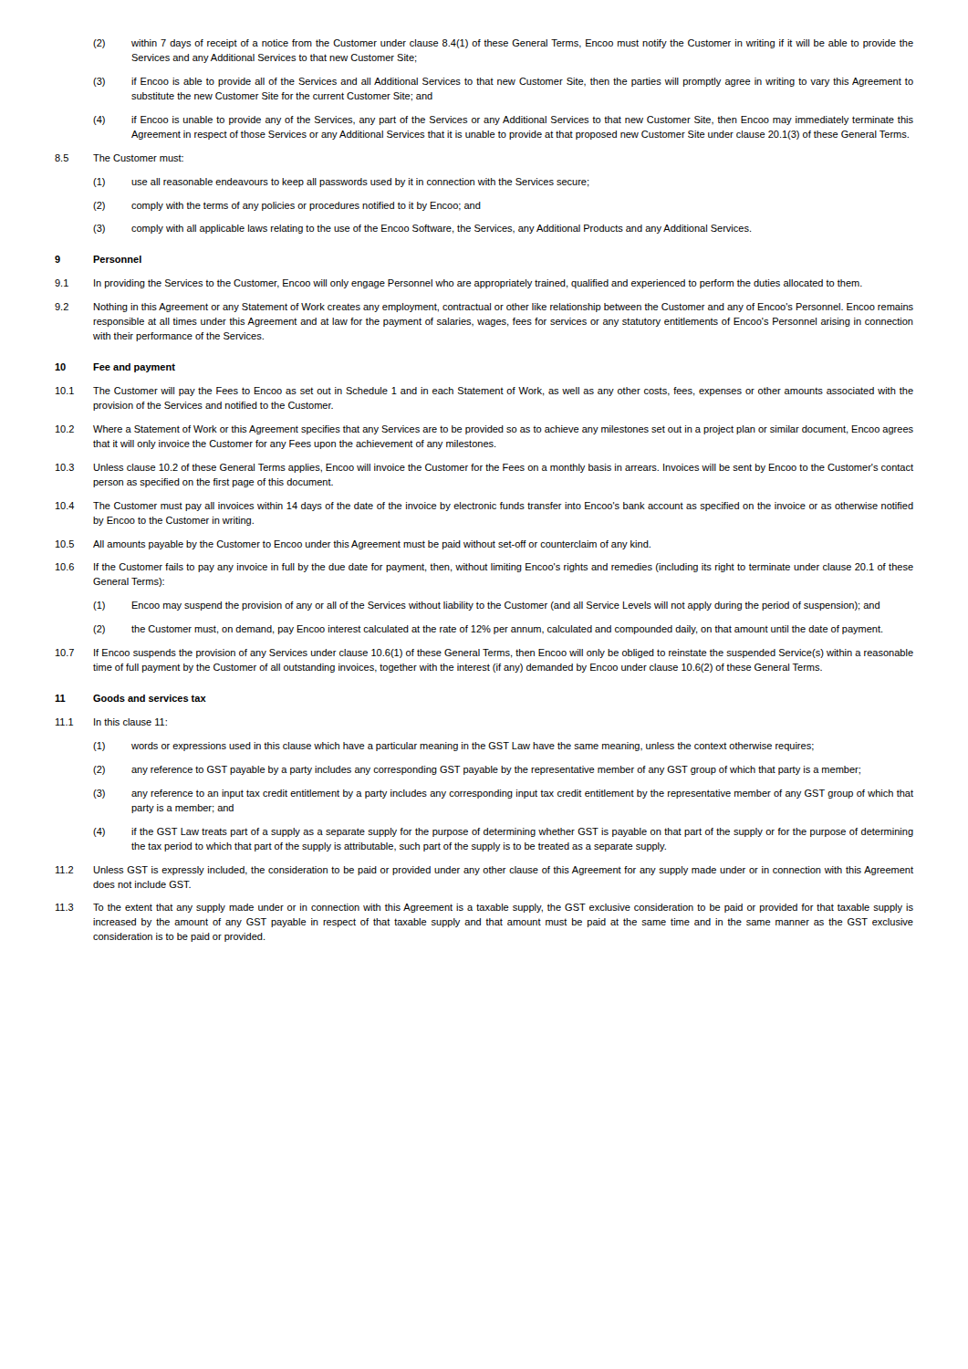(2)
within 7 days of receipt of a notice from the Customer under clause 8.4(1) of these General Terms, Encoo must notify the Customer in writing if it will be able to provide the Services and any Additional Services to that new Customer Site;
(3)
if Encoo is able to provide all of the Services and all Additional Services to that new Customer Site, then the parties will promptly agree in writing to vary this Agreement to substitute the new Customer Site for the current Customer Site; and
(4)
if Encoo is unable to provide any of the Services, any part of the Services or any Additional Services to that new Customer Site, then Encoo may immediately terminate this Agreement in respect of those Services or any Additional Services that it is unable to provide at that proposed new Customer Site under clause 20.1(3) of these General Terms.
8.5
The Customer must:
(1)
use all reasonable endeavours to keep all passwords used by it in connection with the Services secure;
(2)
comply with the terms of any policies or procedures notified to it by Encoo; and
(3)
comply with all applicable laws relating to the use of the Encoo Software, the Services, any Additional Products and any Additional Services.
9
Personnel
9.1
In providing the Services to the Customer, Encoo will only engage Personnel who are appropriately trained, qualified and experienced to perform the duties allocated to them.
9.2
Nothing in this Agreement or any Statement of Work creates any employment, contractual or other like relationship between the Customer and any of Encoo's Personnel. Encoo remains responsible at all times under this Agreement and at law for the payment of salaries, wages, fees for services or any statutory entitlements of Encoo's Personnel arising in connection with their performance of the Services.
10
Fee and payment
10.1
The Customer will pay the Fees to Encoo as set out in Schedule 1 and in each Statement of Work, as well as any other costs, fees, expenses or other amounts associated with the provision of the Services and notified to the Customer.
10.2
Where a Statement of Work or this Agreement specifies that any Services are to be provided so as to achieve any milestones set out in a project plan or similar document, Encoo agrees that it will only invoice the Customer for any Fees upon the achievement of any milestones.
10.3
Unless clause 10.2 of these General Terms applies, Encoo will invoice the Customer for the Fees on a monthly basis in arrears. Invoices will be sent by Encoo to the Customer's contact person as specified on the first page of this document.
10.4
The Customer must pay all invoices within 14 days of the date of the invoice by electronic funds transfer into Encoo's bank account as specified on the invoice or as otherwise notified by Encoo to the Customer in writing.
10.5
All amounts payable by the Customer to Encoo under this Agreement must be paid without set-off or counterclaim of any kind.
10.6
If the Customer fails to pay any invoice in full by the due date for payment, then, without limiting Encoo's rights and remedies (including its right to terminate under clause 20.1 of these General Terms):
(1)
Encoo may suspend the provision of any or all of the Services without liability to the Customer (and all Service Levels will not apply during the period of suspension); and
(2)
the Customer must, on demand, pay Encoo interest calculated at the rate of 12% per annum, calculated and compounded daily, on that amount until the date of payment.
10.7
If Encoo suspends the provision of any Services under clause 10.6(1) of these General Terms, then Encoo will only be obliged to reinstate the suspended Service(s) within a reasonable time of full payment by the Customer of all outstanding invoices, together with the interest (if any) demanded by Encoo under clause 10.6(2) of these General Terms.
11
Goods and services tax
11.1
In this clause 11:
(1)
words or expressions used in this clause which have a particular meaning in the GST Law have the same meaning, unless the context otherwise requires;
(2)
any reference to GST payable by a party includes any corresponding GST payable by the representative member of any GST group of which that party is a member;
(3)
any reference to an input tax credit entitlement by a party includes any corresponding input tax credit entitlement by the representative member of any GST group of which that party is a member; and
(4)
if the GST Law treats part of a supply as a separate supply for the purpose of determining whether GST is payable on that part of the supply or for the purpose of determining the tax period to which that part of the supply is attributable, such part of the supply is to be treated as a separate supply.
11.2
Unless GST is expressly included, the consideration to be paid or provided under any other clause of this Agreement for any supply made under or in connection with this Agreement does not include GST.
11.3
To the extent that any supply made under or in connection with this Agreement is a taxable supply, the GST exclusive consideration to be paid or provided for that taxable supply is increased by the amount of any GST payable in respect of that taxable supply and that amount must be paid at the same time and in the same manner as the GST exclusive consideration is to be paid or provided.